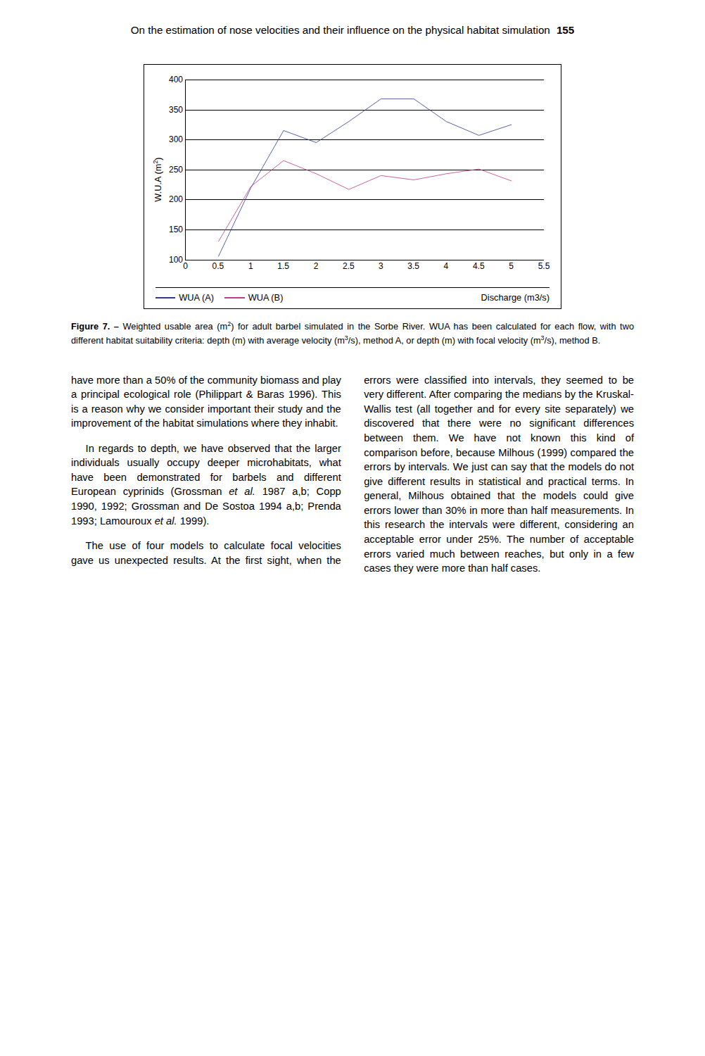On the estimation of nose velocities and their influence on the physical habitat simulation155
W.U.A (m2)
400
350
300
250
200
150
100
0
0.5
1
1.5
2
2.5
3
3.5
4
4.5
5
5.5
WUA (A) WUA (B)
Discharge (m3/s)
Figure 7. – Weighted usable area (m2) for adult barbel simulated in the Sorbe River. WUA has been calculated for each flow, with two different habitat suitability criteria: depth (m) with average velocity (m3/s), method A, or depth (m) with focal velocity (m3/s), method B.
have more than a 50% of the community biomass and play a principal ecological role (Philippart & Baras 1996). This is a reason why we consider important their study and the improvement of the habitat simulations where they inhabit.
In regards to depth, we have observed that the larger individuals usually occupy deeper microhabitats, what have been demonstrated for barbels and different European cyprinids (Grossman et al. 1987 a,b; Copp 1990, 1992; Grossman and De Sostoa 1994 a,b; Prenda 1993; Lamouroux et al. 1999).
The use of four models to calculate focal velocities gave us unexpected results. At the first sight, when the errors were classified into intervals, they seemed to be very different. After comparing the medians by the Kruskal-Wallis test (all together and for every site separately) we discovered that there were no significant differences between them. We have not known this kind of comparison before, because Milhous (1999) compared the errors by intervals. We just can say that the models do not give different results in statistical and practical terms. In general, Milhous obtained that the models could give errors lower than 30% in more than half measurements. In this research the intervals were different, considering an acceptable error under 25%. The number of acceptable errors varied much between reaches, but only in a few cases they were more than half cases.